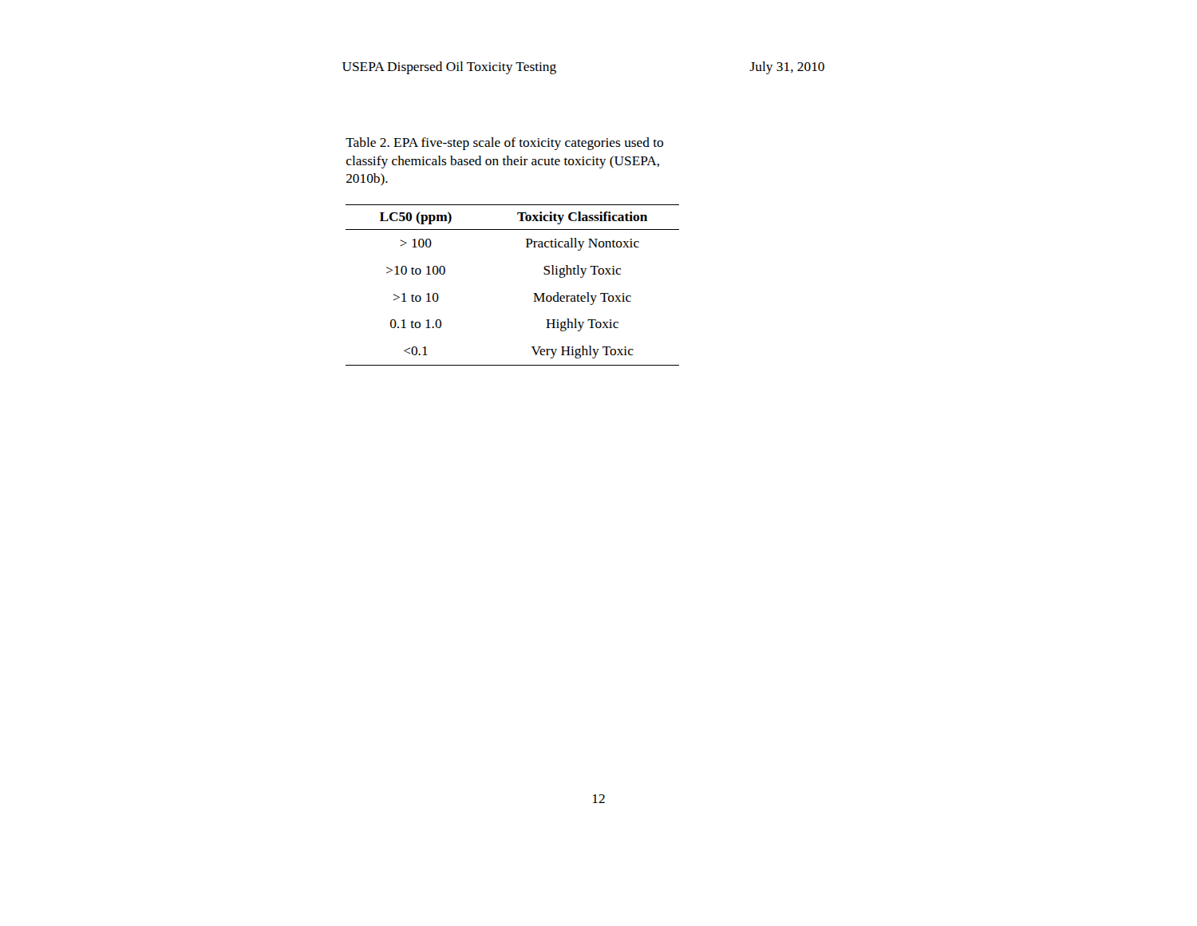USEPA Dispersed Oil Toxicity Testing July 31, 2010
Table 2. EPA five-step scale of toxicity categories used to classify chemicals based on their acute toxicity (USEPA, 2010b).
| LC50 (ppm) | Toxicity Classification |
| --- | --- |
| > 100 | Practically Nontoxic |
| >10 to 100 | Slightly Toxic |
| >1 to 10 | Moderately Toxic |
| 0.1 to 1.0 | Highly Toxic |
| <0.1 | Very Highly Toxic |
12